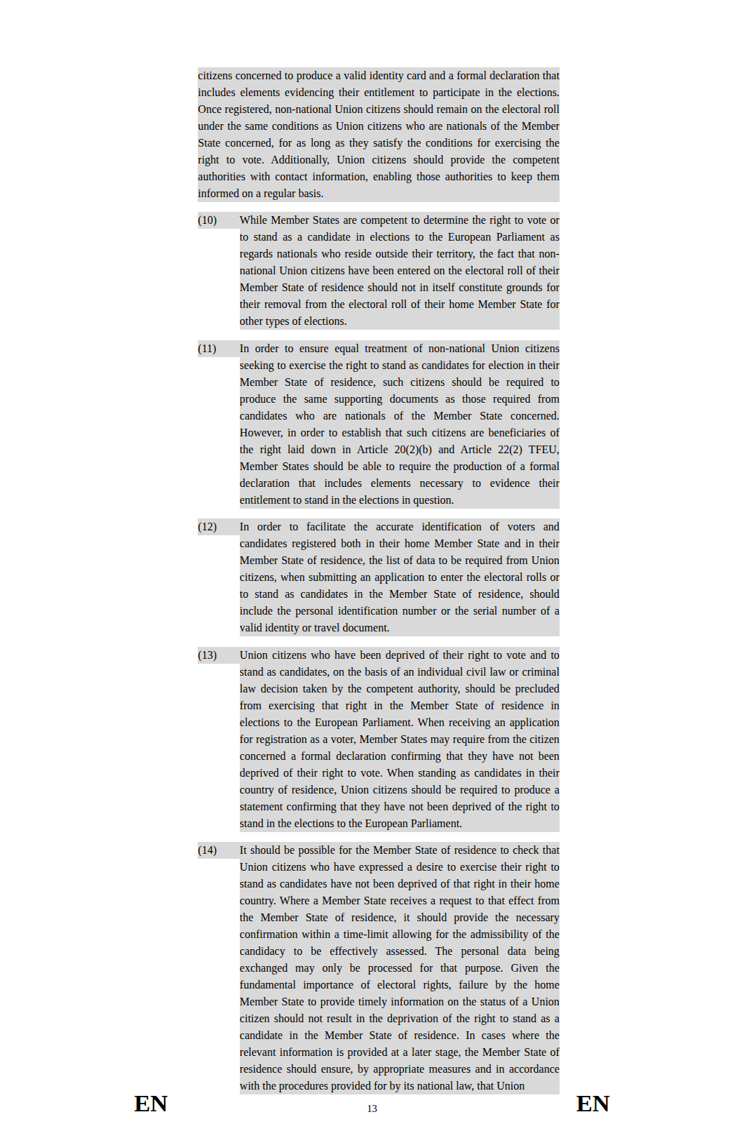citizens concerned to produce a valid identity card and a formal declaration that includes elements evidencing their entitlement to participate in the elections. Once registered, non-national Union citizens should remain on the electoral roll under the same conditions as Union citizens who are nationals of the Member State concerned, for as long as they satisfy the conditions for exercising the right to vote. Additionally, Union citizens should provide the competent authorities with contact information, enabling those authorities to keep them informed on a regular basis.
(10)
While Member States are competent to determine the right to vote or to stand as a candidate in elections to the European Parliament as regards nationals who reside outside their territory, the fact that non-national Union citizens have been entered on the electoral roll of their Member State of residence should not in itself constitute grounds for their removal from the electoral roll of their home Member State for other types of elections.
(11)
In order to ensure equal treatment of non-national Union citizens seeking to exercise the right to stand as candidates for election in their Member State of residence, such citizens should be required to produce the same supporting documents as those required from candidates who are nationals of the Member State concerned. However, in order to establish that such citizens are beneficiaries of the right laid down in Article 20(2)(b) and Article 22(2) TFEU, Member States should be able to require the production of a formal declaration that includes elements necessary to evidence their entitlement to stand in the elections in question.
(12)
In order to facilitate the accurate identification of voters and candidates registered both in their home Member State and in their Member State of residence, the list of data to be required from Union citizens, when submitting an application to enter the electoral rolls or to stand as candidates in the Member State of residence, should include the personal identification number or the serial number of a valid identity or travel document.
(13)
Union citizens who have been deprived of their right to vote and to stand as candidates, on the basis of an individual civil law or criminal law decision taken by the competent authority, should be precluded from exercising that right in the Member State of residence in elections to the European Parliament. When receiving an application for registration as a voter, Member States may require from the citizen concerned a formal declaration confirming that they have not been deprived of their right to vote. When standing as candidates in their country of residence, Union citizens should be required to produce a statement confirming that they have not been deprived of the right to stand in the elections to the European Parliament.
(14)
It should be possible for the Member State of residence to check that Union citizens who have expressed a desire to exercise their right to stand as candidates have not been deprived of that right in their home country. Where a Member State receives a request to that effect from the Member State of residence, it should provide the necessary confirmation within a time-limit allowing for the admissibility of the candidacy to be effectively assessed. The personal data being exchanged may only be processed for that purpose. Given the fundamental importance of electoral rights, failure by the home Member State to provide timely information on the status of a Union citizen should not result in the deprivation of the right to stand as a candidate in the Member State of residence. In cases where the relevant information is provided at a later stage, the Member State of residence should ensure, by appropriate measures and in accordance with the procedures provided for by its national law, that Union
EN 13 EN